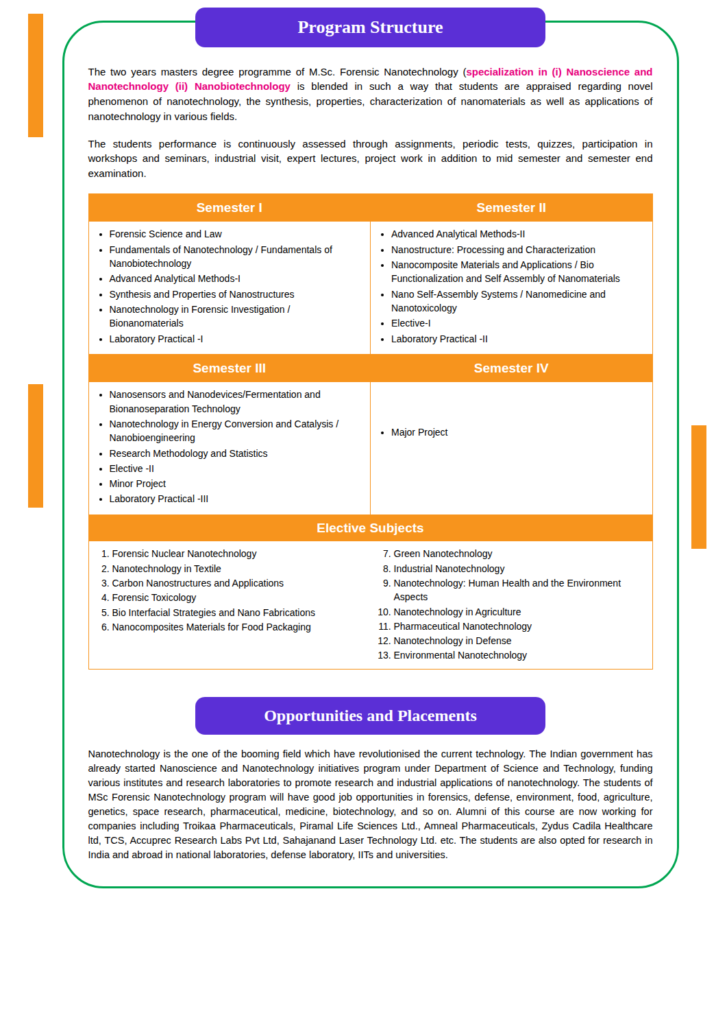Program Structure
The two years masters degree programme of M.Sc. Forensic Nanotechnology (specialization in (i) Nanoscience and Nanotechnology (ii) Nanobiotechnology is blended in such a way that students are appraised regarding novel phenomenon of nanotechnology, the synthesis, properties, characterization of nanomaterials as well as applications of nanotechnology in various fields.
The students performance is continuously assessed through assignments, periodic tests, quizzes, participation in workshops and seminars, industrial visit, expert lectures, project work in addition to mid semester and semester end examination.
| Semester I | Semester II |
| --- | --- |
| Forensic Science and Law Fundamentals of Nanotechnology / Fundamentals of Nanobiotechnology Advanced Analytical Methods-I Synthesis and Properties of Nanostructures Nanotechnology in Forensic Investigation / Bionanomaterials Laboratory Practical -I | Advanced Analytical Methods-II Nanostructure: Processing and Characterization Nanocomposite Materials and Applications / Bio Functionalization and Self Assembly of Nanomaterials Nano Self-Assembly Systems / Nanomedicine and Nanotoxicology Elective-I Laboratory Practical -II |
| Semester III | Semester IV |
| Nanosensors and Nanodevices/Fermentation and Bionanoseparation Technology Nanotechnology in Energy Conversion and Catalysis / Nanobioengineering Research Methodology and Statistics Elective -II Minor Project Laboratory Practical -III | Major Project |
Elective Subjects
Forensic Nuclear Nanotechnology
Nanotechnology in Textile
Carbon Nanostructures and Applications
Forensic Toxicology
Bio Interfacial Strategies and Nano Fabrications
Nanocomposites Materials for Food Packaging
Green Nanotechnology
Industrial Nanotechnology
Nanotechnology: Human Health and the Environment Aspects
Nanotechnology in Agriculture
Pharmaceutical Nanotechnology
Nanotechnology in Defense
Environmental Nanotechnology
Opportunities and Placements
Nanotechnology is the one of the booming field which have revolutionised the current technology. The Indian government has already started Nanoscience and Nanotechnology initiatives program under Department of Science and Technology, funding various institutes and research laboratories to promote research and industrial applications of nanotechnology. The students of MSc Forensic Nanotechnology program will have good job opportunities in forensics, defense, environment, food, agriculture, genetics, space research, pharmaceutical, medicine, biotechnology, and so on. Alumni of this course are now working for companies including Troikaa Pharmaceuticals, Piramal Life Sciences Ltd., Amneal Pharmaceuticals, Zydus Cadila Healthcare ltd, TCS, Accuprec Research Labs Pvt Ltd, Sahajanand Laser Technology Ltd. etc. The students are also opted for research in India and abroad in national laboratories, defense laboratory, IITs and universities.